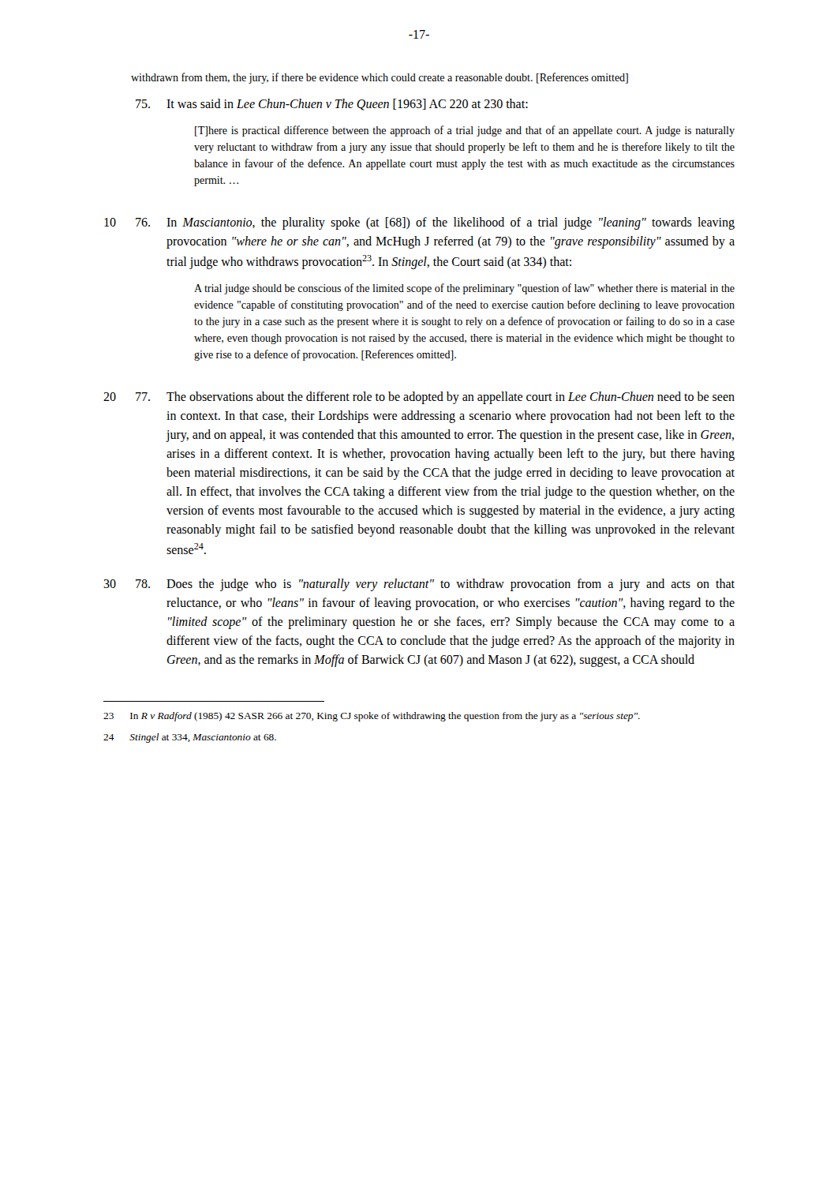-17-
withdrawn from them, the jury, if there be evidence which could create a reasonable doubt. [References omitted]
75.
It was said in Lee Chun-Chuen v The Queen [1963] AC 220 at 230 that:
[T]here is practical difference between the approach of a trial judge and that of an appellate court. A judge is naturally very reluctant to withdraw from a jury any issue that should properly be left to them and he is therefore likely to tilt the balance in favour of the defence. An appellate court must apply the test with as much exactitude as the circumstances permit. …
10
76.
In Masciantonio, the plurality spoke (at [68]) of the likelihood of a trial judge "leaning" towards leaving provocation "where he or she can", and McHugh J referred (at 79) to the "grave responsibility" assumed by a trial judge who withdraws provocation23. In Stingel, the Court said (at 334) that:
A trial judge should be conscious of the limited scope of the preliminary "question of law" whether there is material in the evidence "capable of constituting provocation" and of the need to exercise caution before declining to leave provocation to the jury in a case such as the present where it is sought to rely on a defence of provocation or failing to do so in a case where, even though provocation is not raised by the accused, there is material in the evidence which might be thought to give rise to a defence of provocation. [References omitted].
20
77.
The observations about the different role to be adopted by an appellate court in Lee Chun-Chuen need to be seen in context. In that case, their Lordships were addressing a scenario where provocation had not been left to the jury, and on appeal, it was contended that this amounted to error. The question in the present case, like in Green, arises in a different context. It is whether, provocation having actually been left to the jury, but there having been material misdirections, it can be said by the CCA that the judge erred in deciding to leave provocation at all. In effect, that involves the CCA taking a different view from the trial judge to the question whether, on the version of events most favourable to the accused which is suggested by material in the evidence, a jury acting reasonably might fail to be satisfied beyond reasonable doubt that the killing was unprovoked in the relevant sense24.
30
78.
Does the judge who is "naturally very reluctant" to withdraw provocation from a jury and acts on that reluctance, or who "leans" in favour of leaving provocation, or who exercises "caution", having regard to the "limited scope" of the preliminary question he or she faces, err? Simply because the CCA may come to a different view of the facts, ought the CCA to conclude that the judge erred? As the approach of the majority in Green, and as the remarks in Moffa of Barwick CJ (at 607) and Mason J (at 622), suggest, a CCA should
23
In R v Radford (1985) 42 SASR 266 at 270, King CJ spoke of withdrawing the question from the jury as a "serious step".
24
Stingel at 334, Masciantonio at 68.